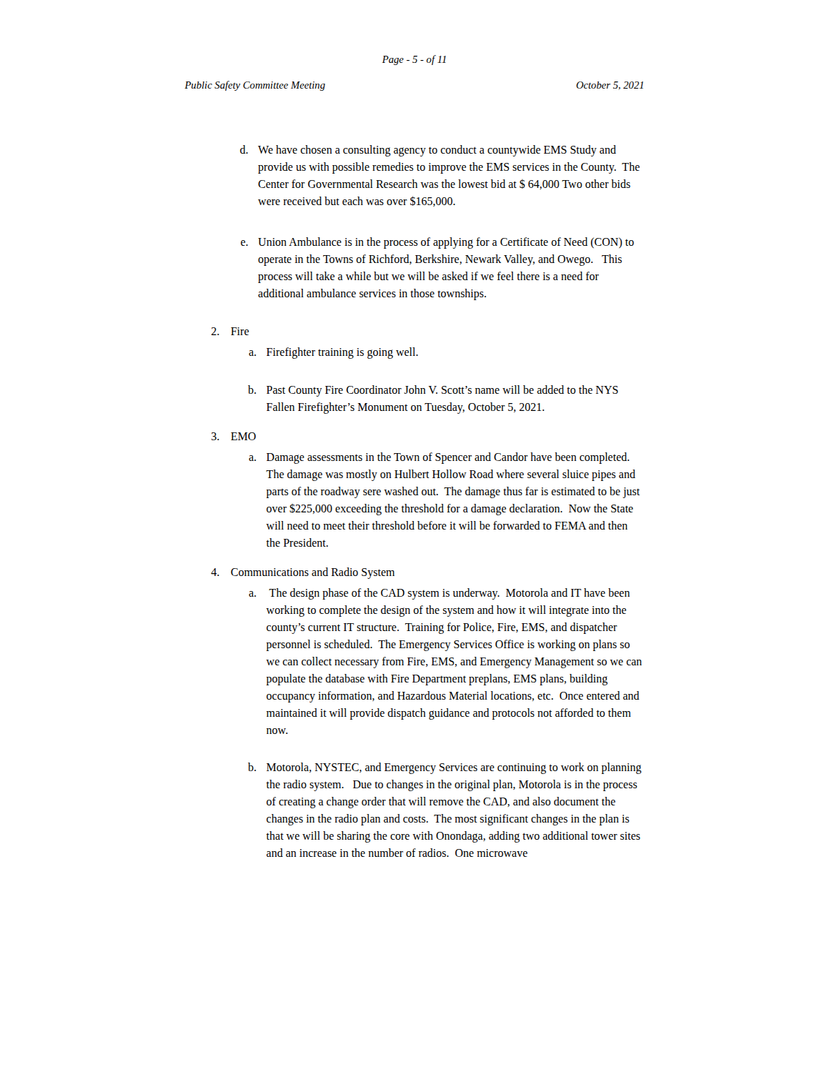Page - 5 - of 11
Public Safety Committee Meeting October 5, 2021
We have chosen a consulting agency to conduct a countywide EMS Study and provide us with possible remedies to improve the EMS services in the County. The Center for Governmental Research was the lowest bid at $ 64,000 Two other bids were received but each was over $165,000.
Union Ambulance is in the process of applying for a Certificate of Need (CON) to operate in the Towns of Richford, Berkshire, Newark Valley, and Owego. This process will take a while but we will be asked if we feel there is a need for additional ambulance services in those townships.
Fire
Firefighter training is going well.
Past County Fire Coordinator John V. Scott’s name will be added to the NYS Fallen Firefighter’s Monument on Tuesday, October 5, 2021.
EMO
Damage assessments in the Town of Spencer and Candor have been completed. The damage was mostly on Hulbert Hollow Road where several sluice pipes and parts of the roadway sere washed out. The damage thus far is estimated to be just over $225,000 exceeding the threshold for a damage declaration. Now the State will need to meet their threshold before it will be forwarded to FEMA and then the President.
Communications and Radio System
The design phase of the CAD system is underway. Motorola and IT have been working to complete the design of the system and how it will integrate into the county’s current IT structure. Training for Police, Fire, EMS, and dispatcher personnel is scheduled. The Emergency Services Office is working on plans so we can collect necessary from Fire, EMS, and Emergency Management so we can populate the database with Fire Department preplans, EMS plans, building occupancy information, and Hazardous Material locations, etc. Once entered and maintained it will provide dispatch guidance and protocols not afforded to them now.
Motorola, NYSTEC, and Emergency Services are continuing to work on planning the radio system. Due to changes in the original plan, Motorola is in the process of creating a change order that will remove the CAD, and also document the changes in the radio plan and costs. The most significant changes in the plan is that we will be sharing the core with Onondaga, adding two additional tower sites and an increase in the number of radios. One microwave